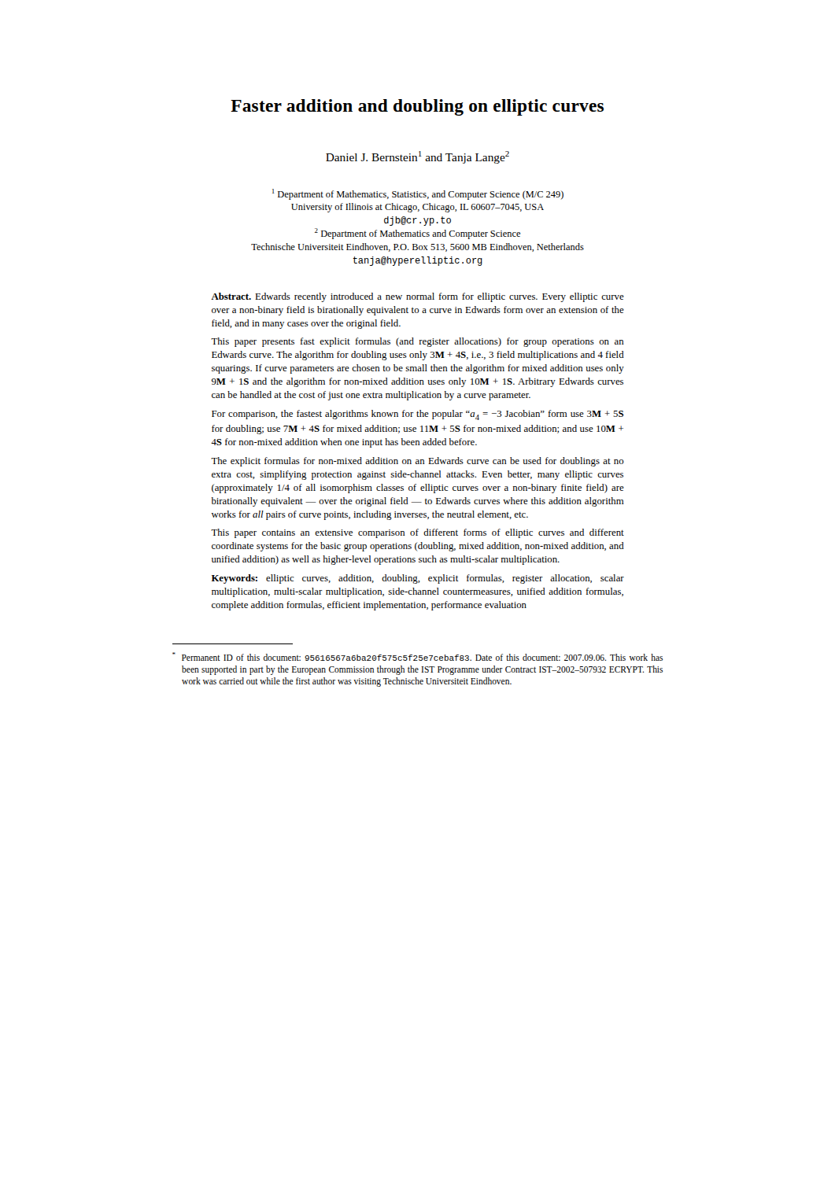Faster addition and doubling on elliptic curves
Daniel J. Bernstein1 and Tanja Lange2
1 Department of Mathematics, Statistics, and Computer Science (M/C 249)
University of Illinois at Chicago, Chicago, IL 60607–7045, USA
djb@cr.yp.to
2 Department of Mathematics and Computer Science
Technische Universiteit Eindhoven, P.O. Box 513, 5600 MB Eindhoven, Netherlands
tanja@hyperelliptic.org
Abstract. Edwards recently introduced a new normal form for elliptic curves. Every elliptic curve over a non-binary field is birationally equivalent to a curve in Edwards form over an extension of the field, and in many cases over the original field.
This paper presents fast explicit formulas (and register allocations) for group operations on an Edwards curve. The algorithm for doubling uses only 3M + 4S, i.e., 3 field multiplications and 4 field squarings. If curve parameters are chosen to be small then the algorithm for mixed addition uses only 9M + 1S and the algorithm for non-mixed addition uses only 10M + 1S. Arbitrary Edwards curves can be handled at the cost of just one extra multiplication by a curve parameter.
For comparison, the fastest algorithms known for the popular “a4 = −3 Jacobian” form use 3M + 5S for doubling; use 7M + 4S for mixed addition; use 11M + 5S for non-mixed addition; and use 10M + 4S for non-mixed addition when one input has been added before.
The explicit formulas for non-mixed addition on an Edwards curve can be used for doublings at no extra cost, simplifying protection against side-channel attacks. Even better, many elliptic curves (approximately 1/4 of all isomorphism classes of elliptic curves over a non-binary finite field) are birationally equivalent — over the original field — to Edwards curves where this addition algorithm works for all pairs of curve points, including inverses, the neutral element, etc.
This paper contains an extensive comparison of different forms of elliptic curves and different coordinate systems for the basic group operations (doubling, mixed addition, non-mixed addition, and unified addition) as well as higher-level operations such as multi-scalar multiplication.
Keywords: elliptic curves, addition, doubling, explicit formulas, register allocation, scalar multiplication, multi-scalar multiplication, side-channel countermeasures, unified addition formulas, complete addition formulas, efficient implementation, performance evaluation
* Permanent ID of this document: 95616567a6ba20f575c5f25e7cebaf83. Date of this document: 2007.09.06. This work has been supported in part by the European Commission through the IST Programme under Contract IST–2002–507932 ECRYPT. This work was carried out while the first author was visiting Technische Universiteit Eindhoven.